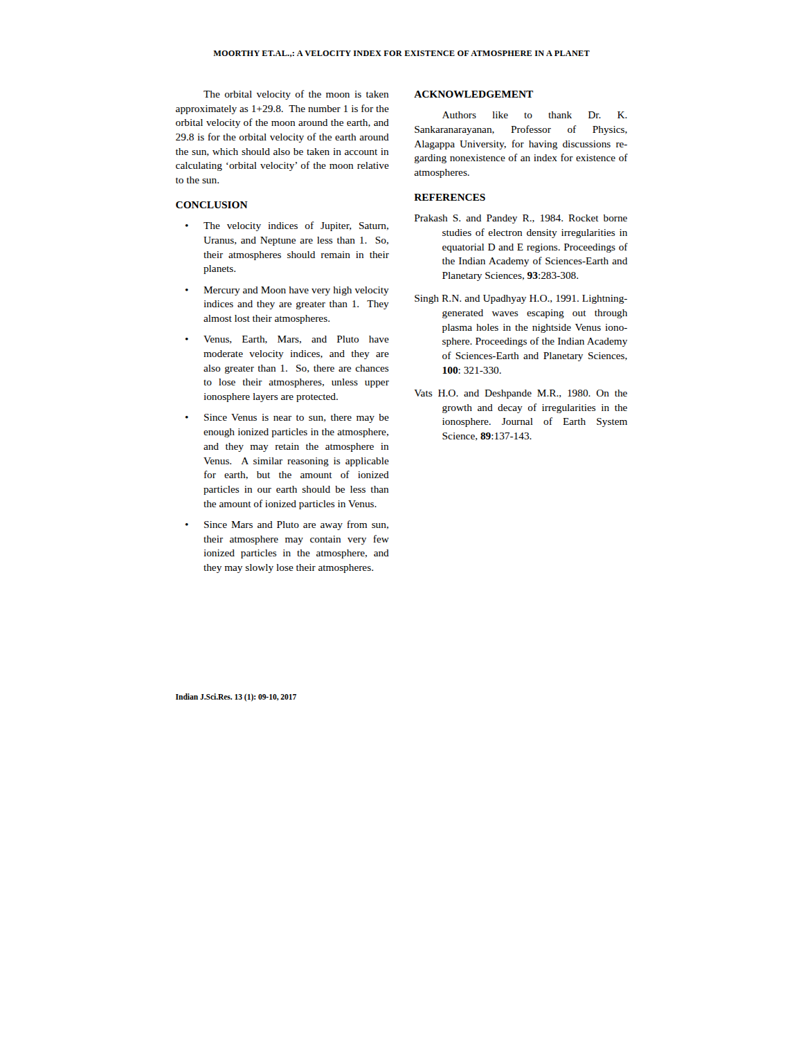MOORTHY ET.AL.,: A VELOCITY INDEX FOR EXISTENCE OF ATMOSPHERE IN A PLANET
The orbital velocity of the moon is taken approximately as 1+29.8. The number 1 is for the orbital velocity of the moon around the earth, and 29.8 is for the orbital velocity of the earth around the sun, which should also be taken in account in calculating ‘orbital velocity’ of the moon relative to the sun.
CONCLUSION
The velocity indices of Jupiter, Saturn, Uranus, and Neptune are less than 1. So, their atmospheres should remain in their planets.
Mercury and Moon have very high velocity indices and they are greater than 1. They almost lost their atmospheres.
Venus, Earth, Mars, and Pluto have moderate velocity indices, and they are also greater than 1. So, there are chances to lose their atmospheres, unless upper ionosphere layers are protected.
Since Venus is near to sun, there may be enough ionized particles in the atmosphere, and they may retain the atmosphere in Venus. A similar reasoning is applicable for earth, but the amount of ionized particles in our earth should be less than the amount of ionized particles in Venus.
Since Mars and Pluto are away from sun, their atmosphere may contain very few ionized particles in the atmosphere, and they may slowly lose their atmospheres.
ACKNOWLEDGEMENT
Authors like to thank Dr. K. Sankaranarayanan, Professor of Physics, Alagappa University, for having discussions regarding nonexistence of an index for existence of atmospheres.
REFERENCES
Prakash S. and Pandey R., 1984. Rocket borne studies of electron density irregularities in equatorial D and E regions. Proceedings of the Indian Academy of Sciences-Earth and Planetary Sciences, 93:283-308.
Singh R.N. and Upadhyay H.O., 1991. Lightning-generated waves escaping out through plasma holes in the nightside Venus ionosphere. Proceedings of the Indian Academy of Sciences-Earth and Planetary Sciences, 100: 321-330.
Vats H.O. and Deshpande M.R., 1980. On the growth and decay of irregularities in the ionosphere. Journal of Earth System Science, 89:137-143.
Indian J.Sci.Res. 13 (1): 09-10, 2017